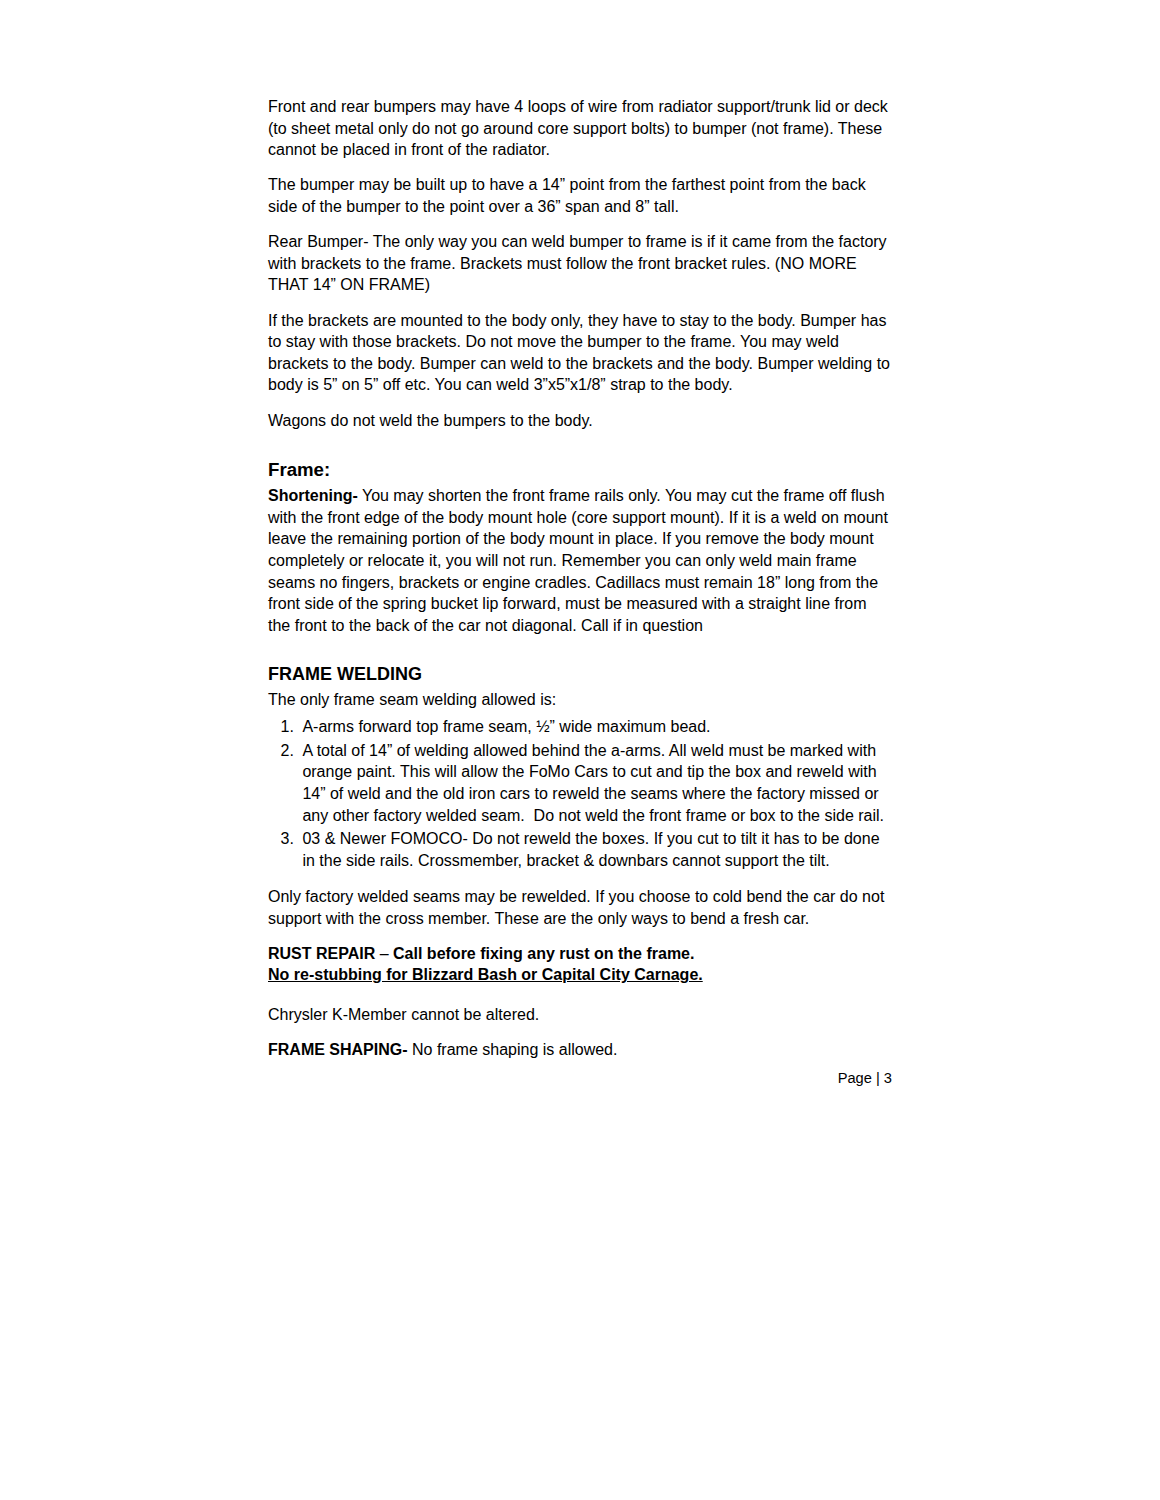Front and rear bumpers may have 4 loops of wire from radiator support/trunk lid or deck (to sheet metal only do not go around core support bolts) to bumper (not frame). These cannot be placed in front of the radiator.
The bumper may be built up to have a 14” point from the farthest point from the back side of the bumper to the point over a 36” span and 8” tall.
Rear Bumper- The only way you can weld bumper to frame is if it came from the factory with brackets to the frame. Brackets must follow the front bracket rules. (NO MORE THAT 14” ON FRAME)
If the brackets are mounted to the body only, they have to stay to the body. Bumper has to stay with those brackets. Do not move the bumper to the frame. You may weld brackets to the body. Bumper can weld to the brackets and the body. Bumper welding to body is 5” on 5” off etc. You can weld 3”x5”x1/8” strap to the body.
Wagons do not weld the bumpers to the body.
Frame:
Shortening- You may shorten the front frame rails only. You may cut the frame off flush with the front edge of the body mount hole (core support mount). If it is a weld on mount leave the remaining portion of the body mount in place. If you remove the body mount completely or relocate it, you will not run. Remember you can only weld main frame seams no fingers, brackets or engine cradles. Cadillacs must remain 18” long from the front side of the spring bucket lip forward, must be measured with a straight line from the front to the back of the car not diagonal. Call if in question
FRAME WELDING
The only frame seam welding allowed is:
A-arms forward top frame seam, ½” wide maximum bead.
A total of 14” of welding allowed behind the a-arms. All weld must be marked with orange paint. This will allow the FoMo Cars to cut and tip the box and reweld with 14” of weld and the old iron cars to reweld the seams where the factory missed or any other factory welded seam. Do not weld the front frame or box to the side rail.
03 & Newer FOMOCO- Do not reweld the boxes. If you cut to tilt it has to be done in the side rails. Crossmember, bracket & downbars cannot support the tilt.
Only factory welded seams may be rewelded. If you choose to cold bend the car do not support with the cross member. These are the only ways to bend a fresh car.
RUST REPAIR – Call before fixing any rust on the frame.
No re-stubbing for Blizzard Bash or Capital City Carnage.
Chrysler K-Member cannot be altered.
FRAME SHAPING- No frame shaping is allowed.
Page | 3